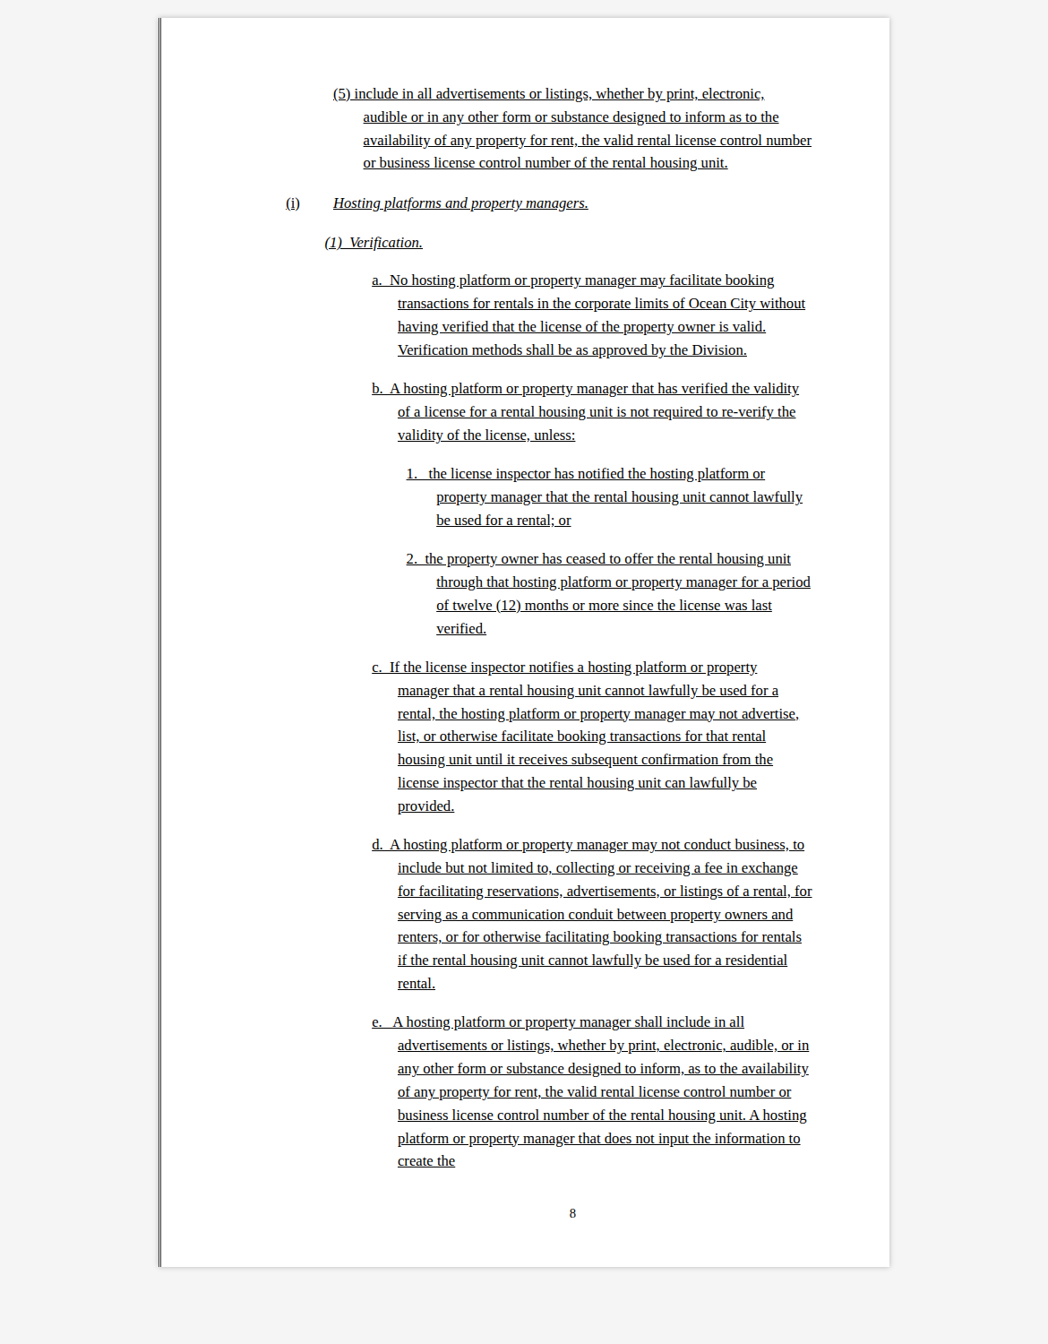(5) include in all advertisements or listings, whether by print, electronic, audible or in any other form or substance designed to inform as to the availability of any property for rent, the valid rental license control number or business license control number of the rental housing unit.
(i) Hosting platforms and property managers.
(1) Verification.
a. No hosting platform or property manager may facilitate booking transactions for rentals in the corporate limits of Ocean City without having verified that the license of the property owner is valid. Verification methods shall be as approved by the Division.
b. A hosting platform or property manager that has verified the validity of a license for a rental housing unit is not required to re-verify the validity of the license, unless:
1. the license inspector has notified the hosting platform or property manager that the rental housing unit cannot lawfully be used for a rental; or
2. the property owner has ceased to offer the rental housing unit through that hosting platform or property manager for a period of twelve (12) months or more since the license was last verified.
c. If the license inspector notifies a hosting platform or property manager that a rental housing unit cannot lawfully be used for a rental, the hosting platform or property manager may not advertise, list, or otherwise facilitate booking transactions for that rental housing unit until it receives subsequent confirmation from the license inspector that the rental housing unit can lawfully be provided.
d. A hosting platform or property manager may not conduct business, to include but not limited to, collecting or receiving a fee in exchange for facilitating reservations, advertisements, or listings of a rental, for serving as a communication conduit between property owners and renters, or for otherwise facilitating booking transactions for rentals if the rental housing unit cannot lawfully be used for a residential rental.
e. A hosting platform or property manager shall include in all advertisements or listings, whether by print, electronic, audible, or in any other form or substance designed to inform, as to the availability of any property for rent, the valid rental license control number or business license control number of the rental housing unit. A hosting platform or property manager that does not input the information to create the
8